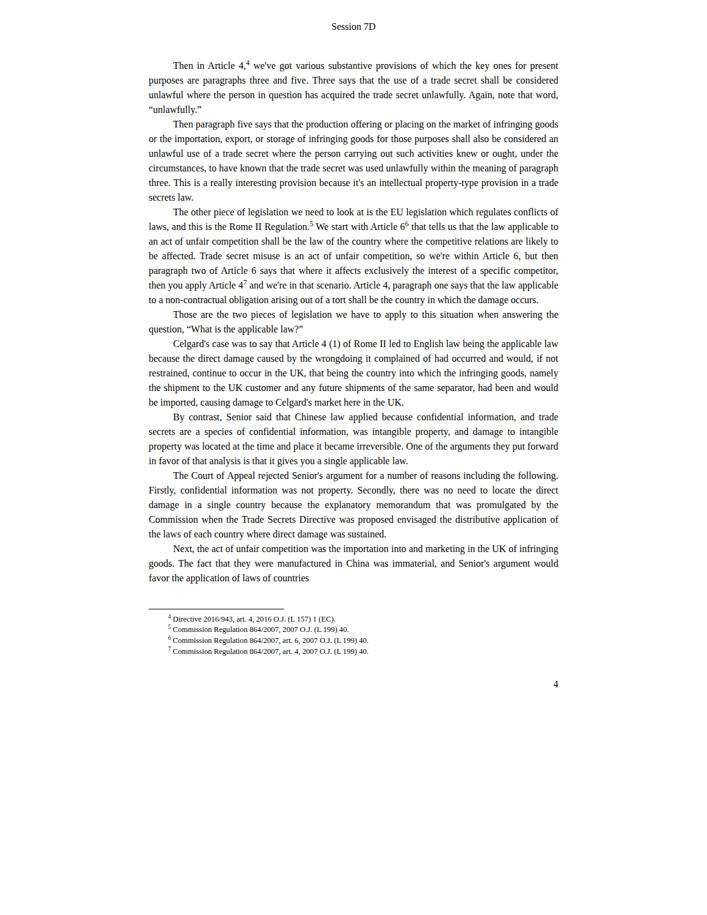Session 7D
Then in Article 4,4 we've got various substantive provisions of which the key ones for present purposes are paragraphs three and five. Three says that the use of a trade secret shall be considered unlawful where the person in question has acquired the trade secret unlawfully. Again, note that word, “unlawfully.”
Then paragraph five says that the production offering or placing on the market of infringing goods or the importation, export, or storage of infringing goods for those purposes shall also be considered an unlawful use of a trade secret where the person carrying out such activities knew or ought, under the circumstances, to have known that the trade secret was used unlawfully within the meaning of paragraph three. This is a really interesting provision because it's an intellectual property-type provision in a trade secrets law.
The other piece of legislation we need to look at is the EU legislation which regulates conflicts of laws, and this is the Rome II Regulation.5 We start with Article 66 that tells us that the law applicable to an act of unfair competition shall be the law of the country where the competitive relations are likely to be affected. Trade secret misuse is an act of unfair competition, so we're within Article 6, but then paragraph two of Article 6 says that where it affects exclusively the interest of a specific competitor, then you apply Article 47 and we're in that scenario. Article 4, paragraph one says that the law applicable to a non-contractual obligation arising out of a tort shall be the country in which the damage occurs.
Those are the two pieces of legislation we have to apply to this situation when answering the question, “What is the applicable law?”
Celgard's case was to say that Article 4 (1) of Rome II led to English law being the applicable law because the direct damage caused by the wrongdoing it complained of had occurred and would, if not restrained, continue to occur in the UK, that being the country into which the infringing goods, namely the shipment to the UK customer and any future shipments of the same separator, had been and would be imported, causing damage to Celgard's market here in the UK.
By contrast, Senior said that Chinese law applied because confidential information, and trade secrets are a species of confidential information, was intangible property, and damage to intangible property was located at the time and place it became irreversible. One of the arguments they put forward in favor of that analysis is that it gives you a single applicable law.
The Court of Appeal rejected Senior's argument for a number of reasons including the following. Firstly, confidential information was not property. Secondly, there was no need to locate the direct damage in a single country because the explanatory memorandum that was promulgated by the Commission when the Trade Secrets Directive was proposed envisaged the distributive application of the laws of each country where direct damage was sustained.
Next, the act of unfair competition was the importation into and marketing in the UK of infringing goods. The fact that they were manufactured in China was immaterial, and Senior's argument would favor the application of laws of countries
4 Directive 2016/943, art. 4, 2016 O.J. (L 157) 1 (EC).
5 Commission Regulation 864/2007, 2007 O.J. (L 199) 40.
6 Commission Regulation 864/2007, art. 6, 2007 O.J. (L 199) 40.
7 Commission Regulation 864/2007, art. 4, 2007 O.J. (L 199) 40.
4